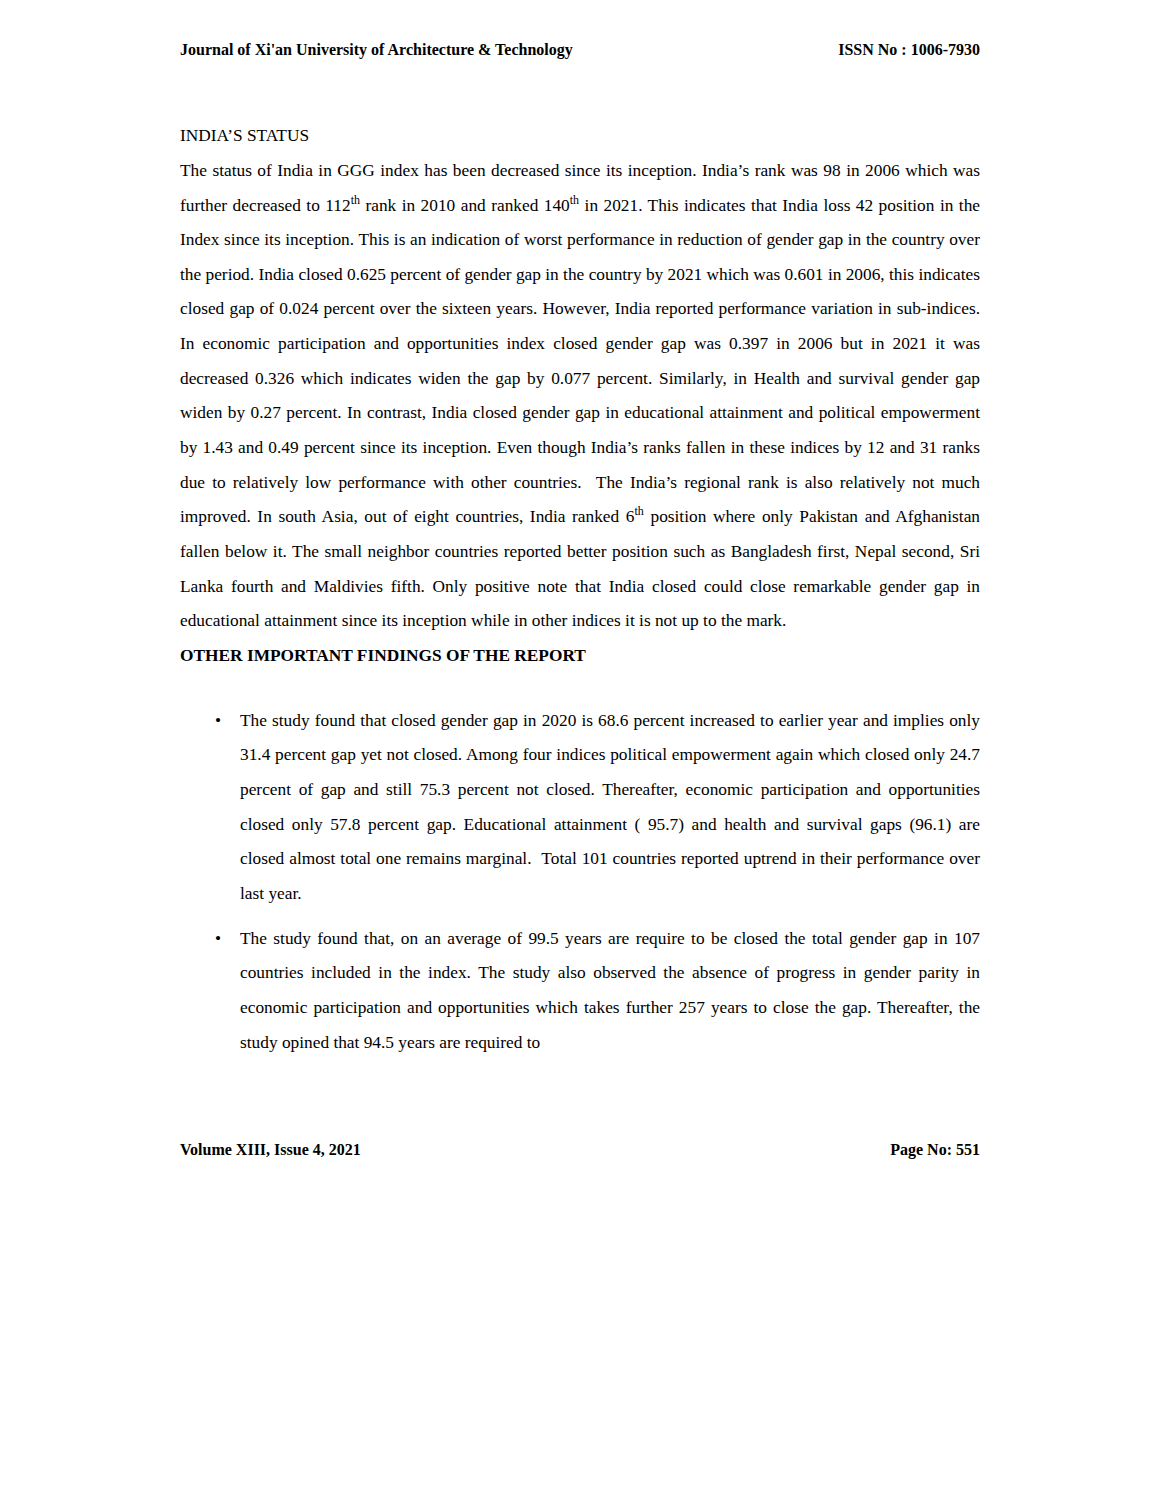Journal of Xi'an University of Architecture & Technology
ISSN No : 1006-7930
INDIA’S STATUS
The status of India in GGG index has been decreased since its inception. India’s rank was 98 in 2006 which was further decreased to 112th rank in 2010 and ranked 140th in 2021. This indicates that India loss 42 position in the Index since its inception. This is an indication of worst performance in reduction of gender gap in the country over the period. India closed 0.625 percent of gender gap in the country by 2021 which was 0.601 in 2006, this indicates closed gap of 0.024 percent over the sixteen years. However, India reported performance variation in sub-indices. In economic participation and opportunities index closed gender gap was 0.397 in 2006 but in 2021 it was decreased 0.326 which indicates widen the gap by 0.077 percent. Similarly, in Health and survival gender gap widen by 0.27 percent. In contrast, India closed gender gap in educational attainment and political empowerment by 1.43 and 0.49 percent since its inception. Even though India’s ranks fallen in these indices by 12 and 31 ranks due to relatively low performance with other countries. The India’s regional rank is also relatively not much improved. In south Asia, out of eight countries, India ranked 6th position where only Pakistan and Afghanistan fallen below it. The small neighbor countries reported better position such as Bangladesh first, Nepal second, Sri Lanka fourth and Maldivies fifth. Only positive note that India closed could close remarkable gender gap in educational attainment since its inception while in other indices it is not up to the mark.
OTHER IMPORTANT FINDINGS OF THE REPORT
The study found that closed gender gap in 2020 is 68.6 percent increased to earlier year and implies only 31.4 percent gap yet not closed. Among four indices political empowerment again which closed only 24.7 percent of gap and still 75.3 percent not closed. Thereafter, economic participation and opportunities closed only 57.8 percent gap. Educational attainment ( 95.7) and health and survival gaps (96.1) are closed almost total one remains marginal. Total 101 countries reported uptrend in their performance over last year.
The study found that, on an average of 99.5 years are require to be closed the total gender gap in 107 countries included in the index. The study also observed the absence of progress in gender parity in economic participation and opportunities which takes further 257 years to close the gap. Thereafter, the study opined that 94.5 years are required to
Volume XIII, Issue 4, 2021
Page No: 551